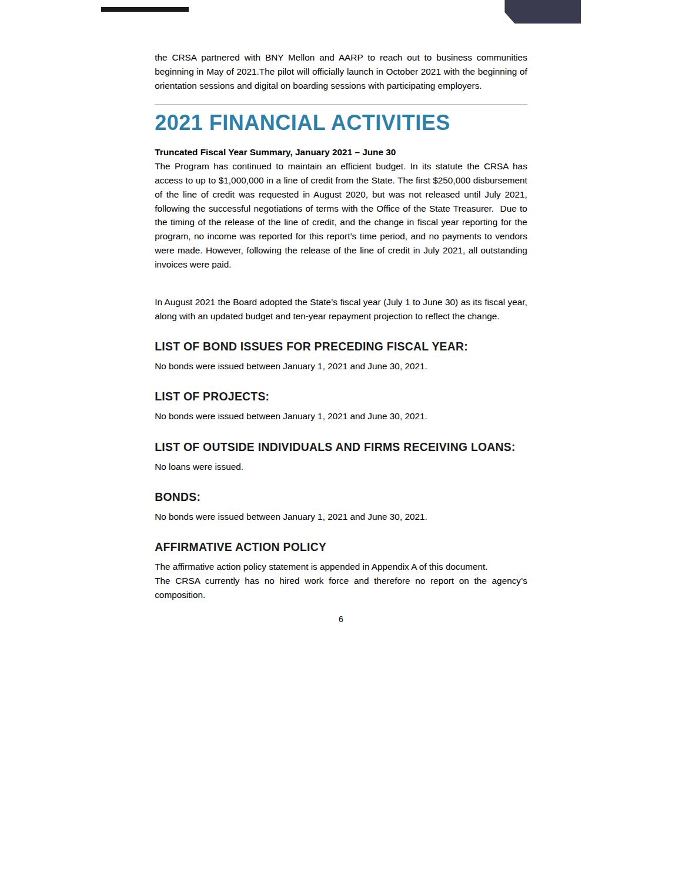the CRSA partnered with BNY Mellon and AARP to reach out to business communities beginning in May of 2021.The pilot will officially launch in October 2021 with the beginning of orientation sessions and digital on boarding sessions with participating employers.
2021 FINANCIAL ACTIVITIES
Truncated Fiscal Year Summary, January 2021 – June 30
The Program has continued to maintain an efficient budget. In its statute the CRSA has access to up to $1,000,000 in a line of credit from the State. The first $250,000 disbursement of the line of credit was requested in August 2020, but was not released until July 2021, following the successful negotiations of terms with the Office of the State Treasurer. Due to the timing of the release of the line of credit, and the change in fiscal year reporting for the program, no income was reported for this report’s time period, and no payments to vendors were made. However, following the release of the line of credit in July 2021, all outstanding invoices were paid.
In August 2021 the Board adopted the State’s fiscal year (July 1 to June 30) as its fiscal year, along with an updated budget and ten-year repayment projection to reflect the change.
LIST OF BOND ISSUES FOR PRECEDING FISCAL YEAR:
No bonds were issued between January 1, 2021 and June 30, 2021.
LIST OF PROJECTS:
No bonds were issued between January 1, 2021 and June 30, 2021.
LIST OF OUTSIDE INDIVIDUALS AND FIRMS RECEIVING LOANS:
No loans were issued.
BONDS:
No bonds were issued between January 1, 2021 and June 30, 2021.
AFFIRMATIVE ACTION POLICY
The affirmative action policy statement is appended in Appendix A of this document.
The CRSA currently has no hired work force and therefore no report on the agency’s composition.
6